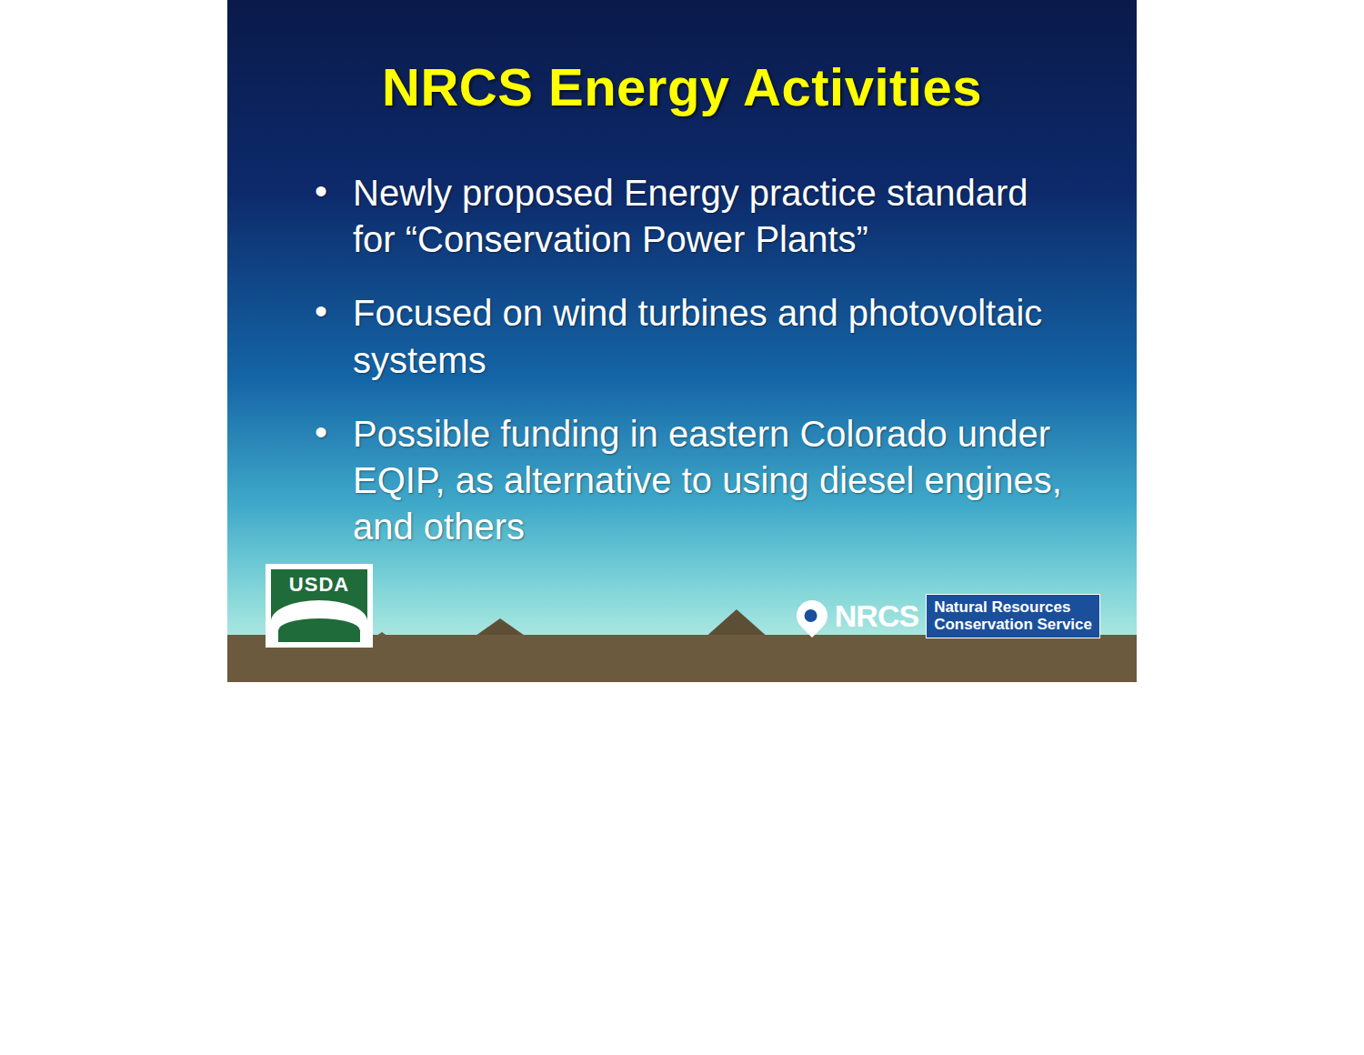NRCS Energy Activities
Newly proposed Energy practice standard for “Conservation Power Plants”
Focused on wind turbines and photovoltaic systems
Possible funding in eastern Colorado under EQIP, as alternative to using diesel engines, and others
USDA
NRCS
Natural Resources
Conservation Service